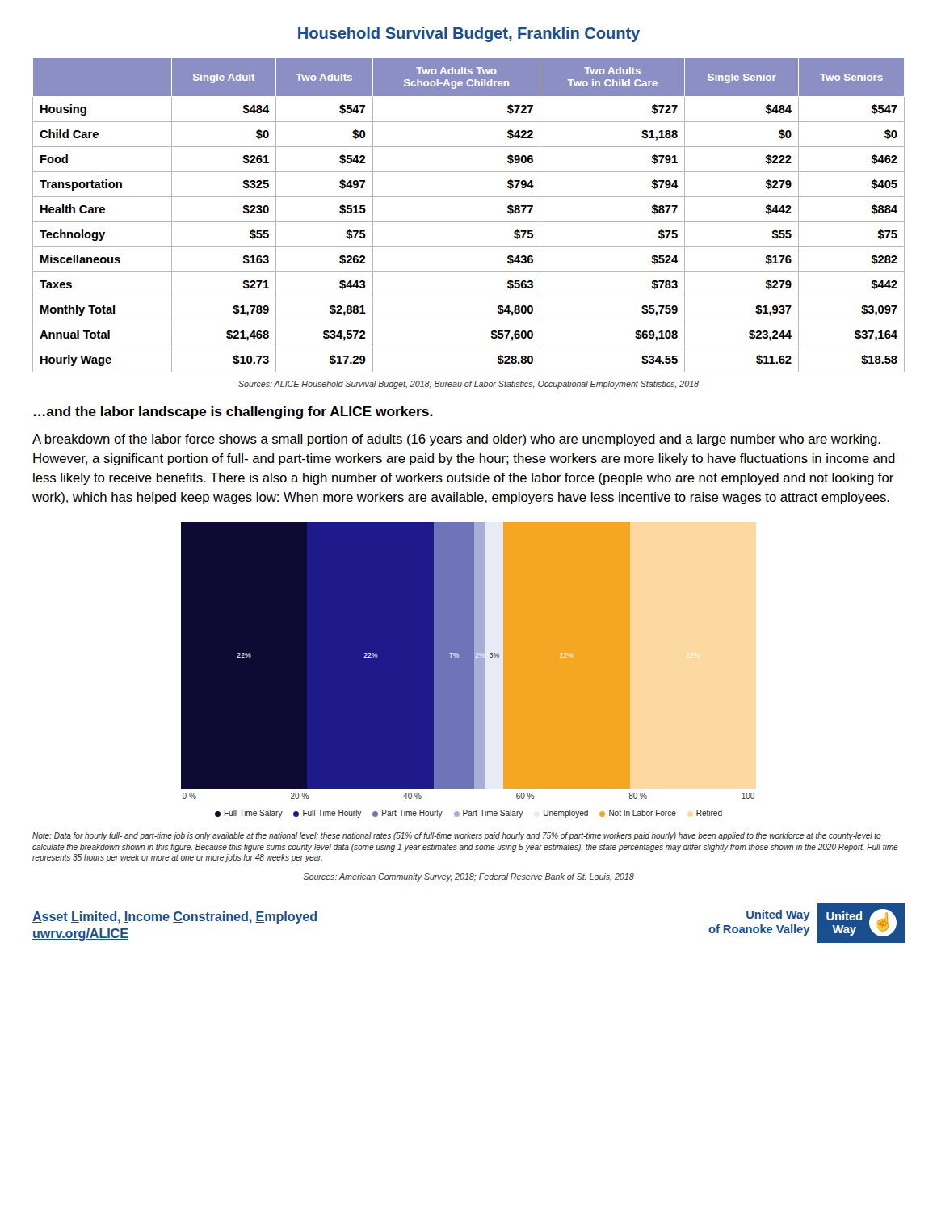Household Survival Budget, Franklin County
| | Single Adult | Two Adults | Two Adults Two School-Age Children | Two Adults Two in Child Care | Single Senior | Two Seniors |
| --- | --- | --- | --- | --- | --- | --- |
| Housing | $484 | $547 | $727 | $727 | $484 | $547 |
| Child Care | $0 | $0 | $422 | $1,188 | $0 | $0 |
| Food | $261 | $542 | $906 | $791 | $222 | $462 |
| Transportation | $325 | $497 | $794 | $794 | $279 | $405 |
| Health Care | $230 | $515 | $877 | $877 | $442 | $884 |
| Technology | $55 | $75 | $75 | $75 | $55 | $75 |
| Miscellaneous | $163 | $262 | $436 | $524 | $176 | $282 |
| Taxes | $271 | $443 | $563 | $783 | $279 | $442 |
| Monthly Total | $1,789 | $2,881 | $4,800 | $5,759 | $1,937 | $3,097 |
| Annual Total | $21,468 | $34,572 | $57,600 | $69,108 | $23,244 | $37,164 |
| Hourly Wage | $10.73 | $17.29 | $28.80 | $34.55 | $11.62 | $18.58 |
Sources: ALICE Household Survival Budget, 2018; Bureau of Labor Statistics, Occupational Employment Statistics, 2018
…and the labor landscape is challenging for ALICE workers.
A breakdown of the labor force shows a small portion of adults (16 years and older) who are unemployed and a large number who are working. However, a significant portion of full- and part-time workers are paid by the hour; these workers are more likely to have fluctuations in income and less likely to receive benefits. There is also a high number of workers outside of the labor force (people who are not employed and not looking for work), which has helped keep wages low: When more workers are available, employers have less incentive to raise wages to attract employees.
22%
22%
7%
2%
3%
22%
22%
0 % 20 % 40 % 60 % 80 % 100
Full-Time Salary Full-Time Hourly Part-Time Hourly Part-Time Salary Unemployed Not In Labor Force Retired
Note: Data for hourly full- and part-time job is only available at the national level; these national rates (51% of full-time workers paid hourly and 75% of part-time workers paid hourly) have been applied to the workforce at the county-level to calculate the breakdown shown in this figure. Because this figure sums county-level data (some using 1-year estimates and some using 5-year estimates), the state percentages may differ slightly from those shown in the 2020 Report. Full-time represents 35 hours per week or more at one or more jobs for 48 weeks per year.
Sources: American Community Survey, 2018; Federal Reserve Bank of St. Louis, 2018
Asset Limited, Income Constrained, Employed
uwrv.org/ALICE
United Way
of Roanoke Valley
United
Way ☝